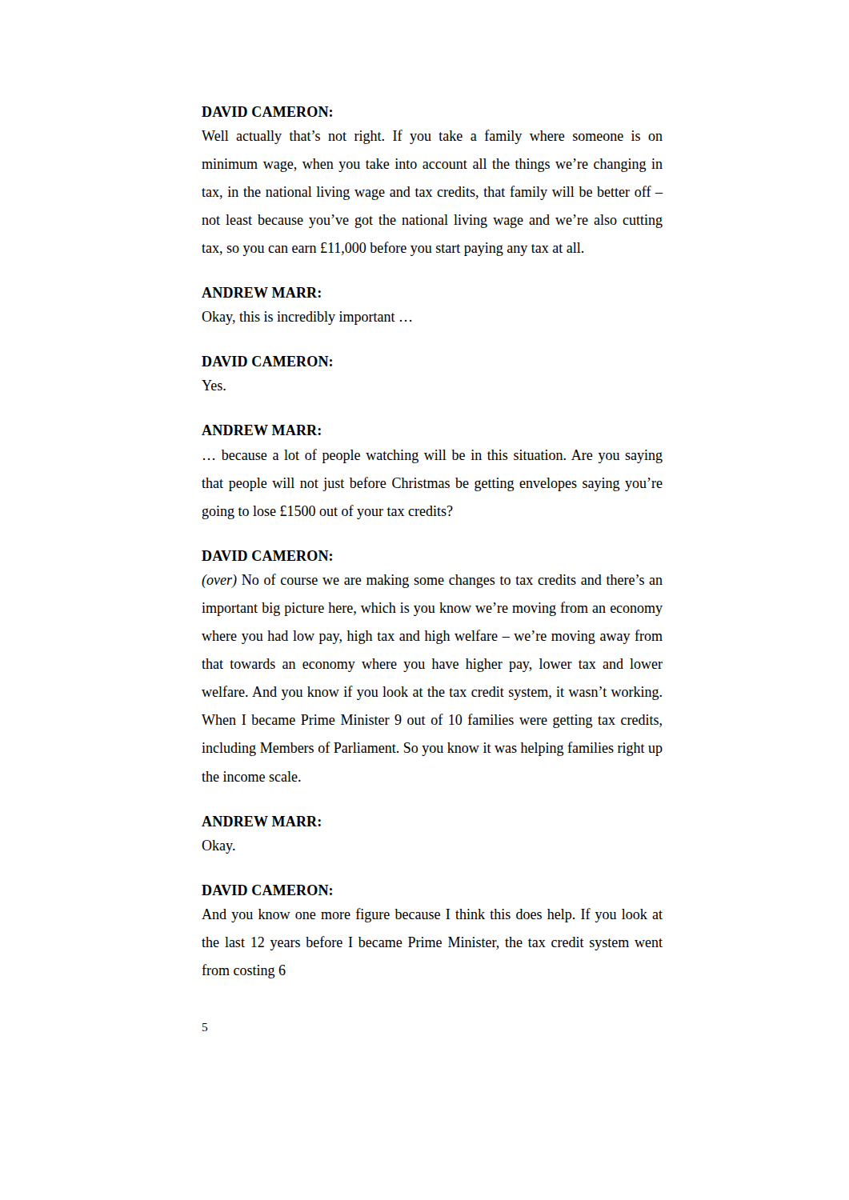DAVID CAMERON:
Well actually that’s not right. If you take a family where someone is on minimum wage, when you take into account all the things we’re changing in tax, in the national living wage and tax credits, that family will be better off – not least because you’ve got the national living wage and we’re also cutting tax, so you can earn £11,000 before you start paying any tax at all.
ANDREW MARR:
Okay, this is incredibly important …
DAVID CAMERON:
Yes.
ANDREW MARR:
… because a lot of people watching will be in this situation. Are you saying that people will not just before Christmas be getting envelopes saying you’re going to lose £1500 out of your tax credits?
DAVID CAMERON:
(over) No of course we are making some changes to tax credits and there’s an important big picture here, which is you know we’re moving from an economy where you had low pay, high tax and high welfare – we’re moving away from that towards an economy where you have higher pay, lower tax and lower welfare. And you know if you look at the tax credit system, it wasn’t working. When I became Prime Minister 9 out of 10 families were getting tax credits, including Members of Parliament. So you know it was helping families right up the income scale.
ANDREW MARR:
Okay.
DAVID CAMERON:
And you know one more figure because I think this does help. If you look at the last 12 years before I became Prime Minister, the tax credit system went from costing 6
5